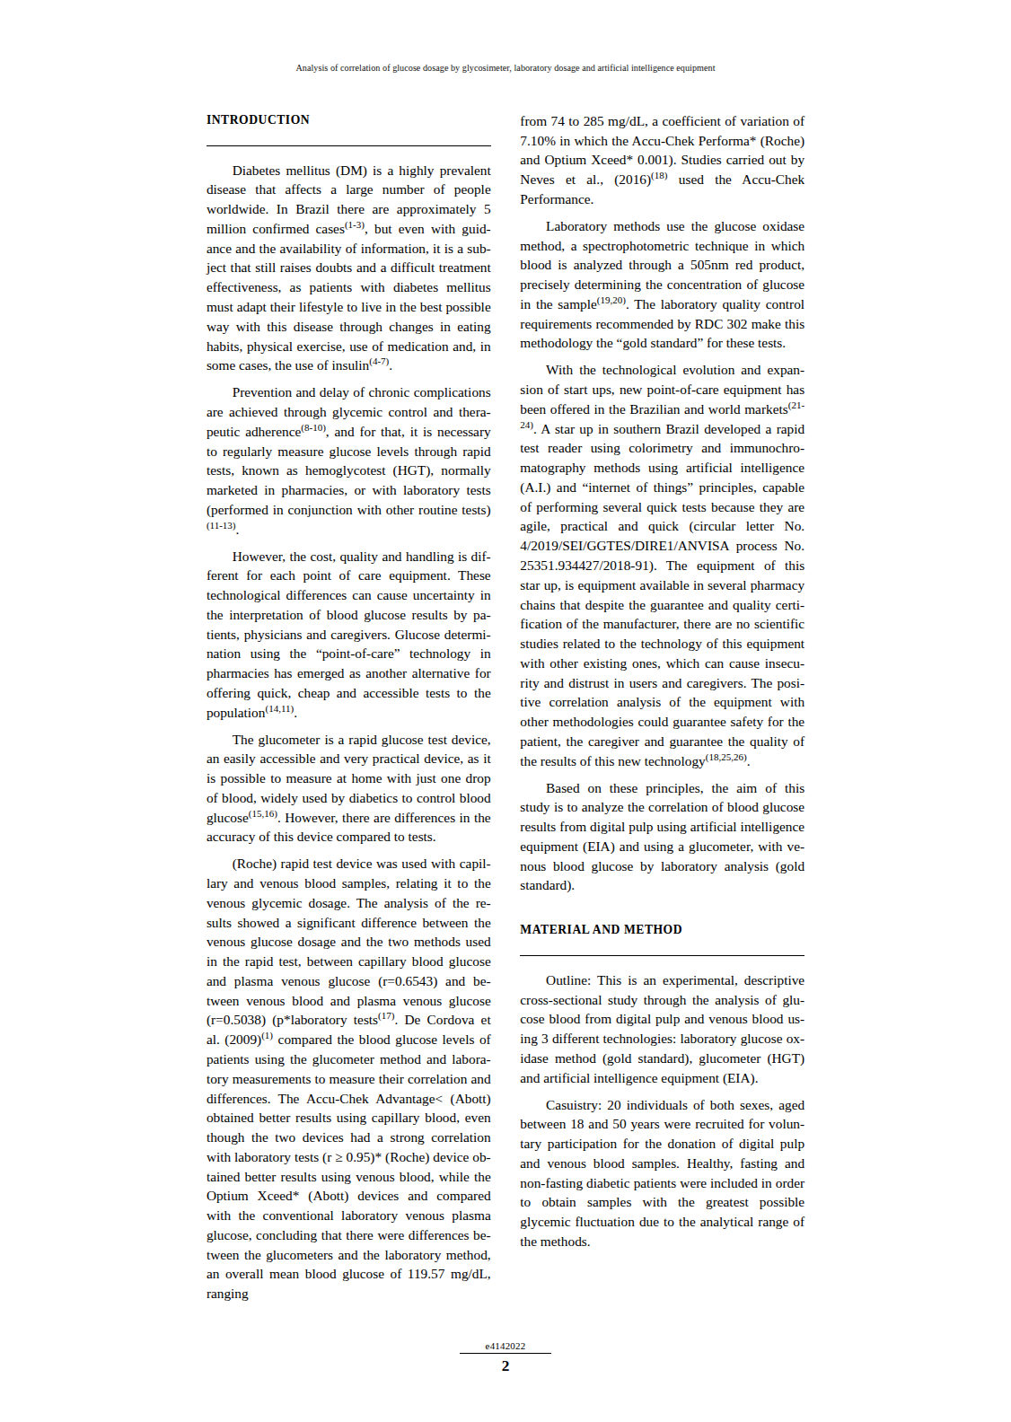Analysis of correlation of glucose dosage by glycosimeter, laboratory dosage and artificial intelligence equipment
INTRODUCTION
Diabetes mellitus (DM) is a highly prevalent disease that affects a large number of people worldwide. In Brazil there are approximately 5 million confirmed cases(1-3), but even with guidance and the availability of information, it is a subject that still raises doubts and a difficult treatment effectiveness, as patients with diabetes mellitus must adapt their lifestyle to live in the best possible way with this disease through changes in eating habits, physical exercise, use of medication and, in some cases, the use of insulin(4-7).
Prevention and delay of chronic complications are achieved through glycemic control and therapeutic adherence(8-10), and for that, it is necessary to regularly measure glucose levels through rapid tests, known as hemoglycotest (HGT), normally marketed in pharmacies, or with laboratory tests (performed in conjunction with other routine tests)(11-13).
However, the cost, quality and handling is different for each point of care equipment. These technological differences can cause uncertainty in the interpretation of blood glucose results by patients, physicians and caregivers. Glucose determination using the “point-of-care” technology in pharmacies has emerged as another alternative for offering quick, cheap and accessible tests to the population(14,11).
The glucometer is a rapid glucose test device, an easily accessible and very practical device, as it is possible to measure at home with just one drop of blood, widely used by diabetics to control blood glucose(15,16). However, there are differences in the accuracy of this device compared to tests.
(Roche) rapid test device was used with capillary and venous blood samples, relating it to the venous glycemic dosage. The analysis of the results showed a significant difference between the venous glucose dosage and the two methods used in the rapid test, between capillary blood glucose and plasma venous glucose (r=0.6543) and between venous blood and plasma venous glucose (r=0.5038) (p*laboratory tests(17). De Cordova et al. (2009)(1) compared the blood glucose levels of patients using the glucometer method and laboratory measurements to measure their correlation and differences. The Accu-Chek Advantage< (Abott) obtained better results using capillary blood, even though the two devices had a strong correlation with laboratory tests (r ≥ 0.95)* (Roche) device obtained better results using venous blood, while the Optium Xceed* (Abott) devices and compared with the conventional laboratory venous plasma glucose, concluding that there were differences between the glucometers and the laboratory method, an overall mean blood glucose of 119.57 mg/dL, ranging
from 74 to 285 mg/dL, a coefficient of variation of 7.10% in which the Accu-Chek Performa* (Roche) and Optium Xceed* 0.001). Studies carried out by Neves et al., (2016)(18) used the Accu-Chek Performance.
Laboratory methods use the glucose oxidase method, a spectrophotometric technique in which blood is analyzed through a 505nm red product, precisely determining the concentration of glucose in the sample(19,20). The laboratory quality control requirements recommended by RDC 302 make this methodology the “gold standard” for these tests.
With the technological evolution and expansion of start ups, new point-of-care equipment has been offered in the Brazilian and world markets(21-24). A star up in southern Brazil developed a rapid test reader using colorimetry and immunochromatography methods using artificial intelligence (A.I.) and “internet of things” principles, capable of performing several quick tests because they are agile, practical and quick (circular letter No. 4/2019/SEI/GGTES/DIRE1/ANVISA process No. 25351.934427/2018-91). The equipment of this star up, is equipment available in several pharmacy chains that despite the guarantee and quality certification of the manufacturer, there are no scientific studies related to the technology of this equipment with other existing ones, which can cause insecurity and distrust in users and caregivers. The positive correlation analysis of the equipment with other methodologies could guarantee safety for the patient, the caregiver and guarantee the quality of the results of this new technology(18,25,26).
Based on these principles, the aim of this study is to analyze the correlation of blood glucose results from digital pulp using artificial intelligence equipment (EIA) and using a glucometer, with venous blood glucose by laboratory analysis (gold standard).
MATERIAL AND METHOD
Outline: This is an experimental, descriptive cross-sectional study through the analysis of glucose blood from digital pulp and venous blood using 3 different technologies: laboratory glucose oxidase method (gold standard), glucometer (HGT) and artificial intelligence equipment (EIA).
Casuistry: 20 individuals of both sexes, aged between 18 and 50 years were recruited for voluntary participation for the donation of digital pulp and venous blood samples. Healthy, fasting and non-fasting diabetic patients were included in order to obtain samples with the greatest possible glycemic fluctuation due to the analytical range of the methods.
e4142022
2